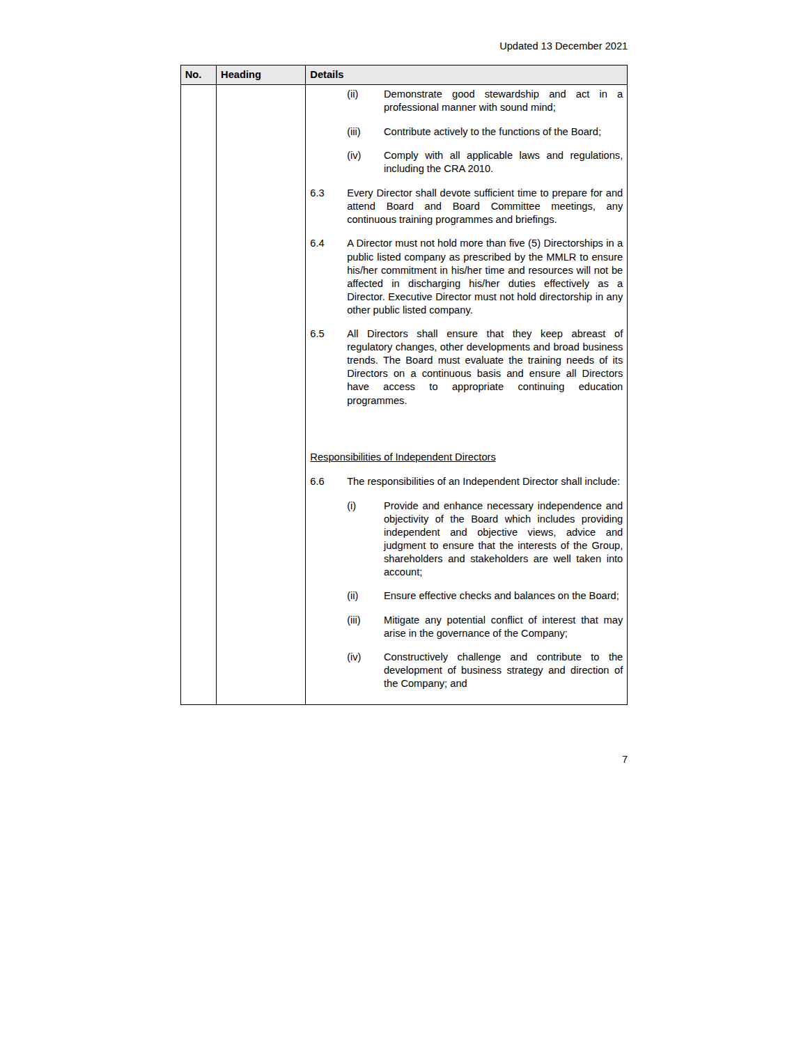Updated 13 December 2021
| No. | Heading | Details |
| --- | --- | --- |
| | | (ii) Demonstrate good stewardship and act in a professional manner with sound mind; (iii) Contribute actively to the functions of the Board; (iv) Comply with all applicable laws and regulations, including the CRA 2010. 6.3 Every Director shall devote sufficient time to prepare for and attend Board and Board Committee meetings, any continuous training programmes and briefings. 6.4 A Director must not hold more than five (5) Directorships in a public listed company as prescribed by the MMLR to ensure his/her commitment in his/her time and resources will not be affected in discharging his/her duties effectively as a Director. Executive Director must not hold directorship in any other public listed company. 6.5 All Directors shall ensure that they keep abreast of regulatory changes, other developments and broad business trends. The Board must evaluate the training needs of its Directors on a continuous basis and ensure all Directors have access to appropriate continuing education programmes. Responsibilities of Independent Directors 6.6 The responsibilities of an Independent Director shall include: (i) Provide and enhance necessary independence and objectivity of the Board which includes providing independent and objective views, advice and judgment to ensure that the interests of the Group, shareholders and stakeholders are well taken into account; (ii) Ensure effective checks and balances on the Board; (iii) Mitigate any potential conflict of interest that may arise in the governance of the Company; (iv) Constructively challenge and contribute to the development of business strategy and direction of the Company; and |
7